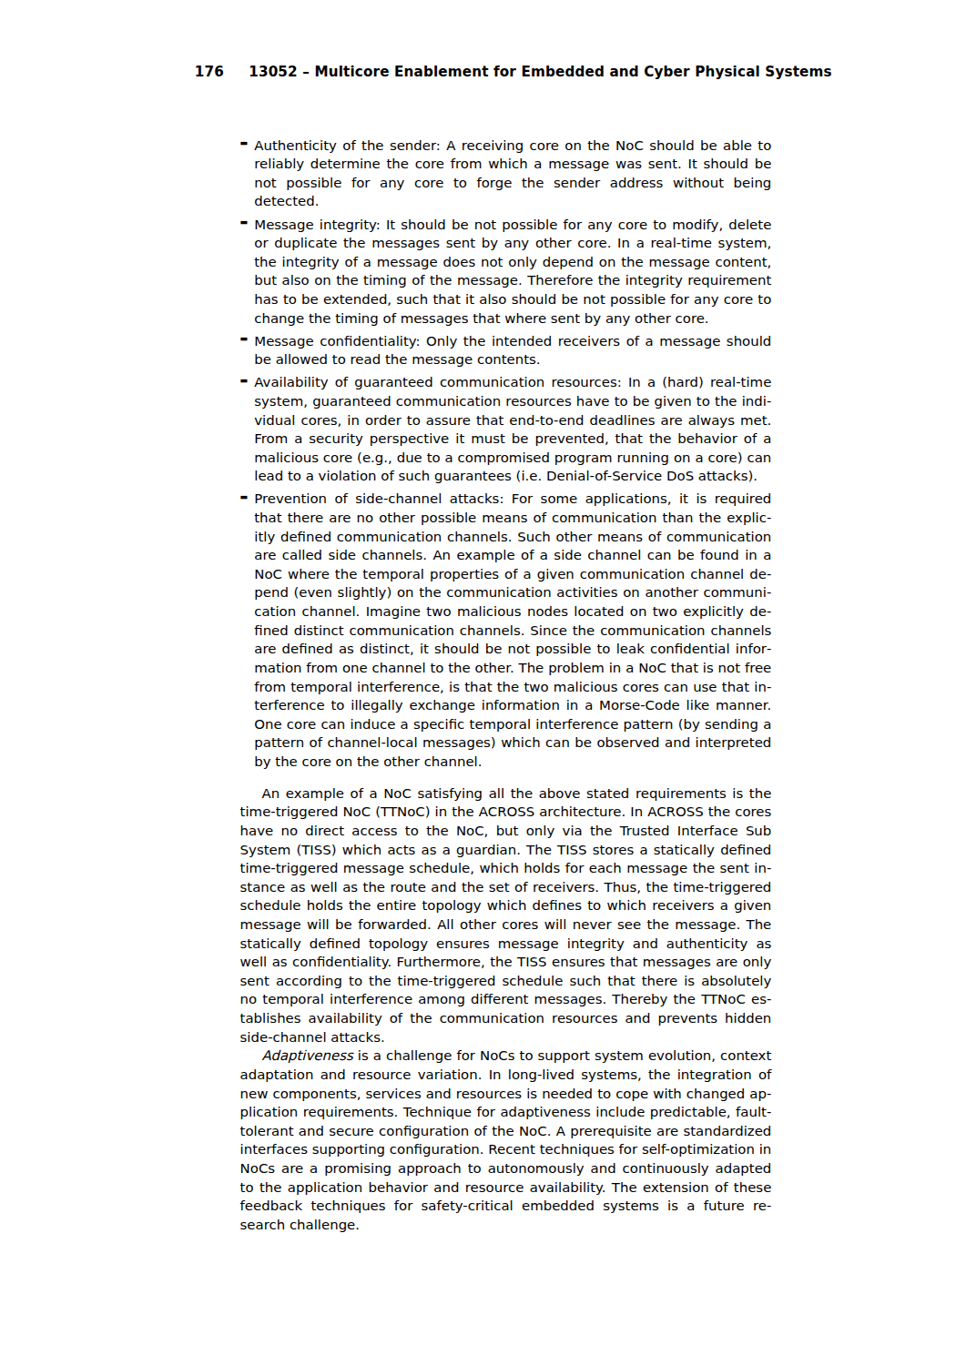17613052 – Multicore Enablement for Embedded and Cyber Physical Systems
Authenticity of the sender: A receiving core on the NoC should be able to reliably determine the core from which a message was sent. It should be not possible for any core to forge the sender address without being detected.
Message integrity: It should be not possible for any core to modify, delete or duplicate the messages sent by any other core. In a real-time system, the integrity of a message does not only depend on the message content, but also on the timing of the message. Therefore the integrity requirement has to be extended, such that it also should be not possible for any core to change the timing of messages that where sent by any other core.
Message confidentiality: Only the intended receivers of a message should be allowed to read the message contents.
Availability of guaranteed communication resources: In a (hard) real-time system, guaranteed communication resources have to be given to the individual cores, in order to assure that end-to-end deadlines are always met. From a security perspective it must be prevented, that the behavior of a malicious core (e.g., due to a compromised program running on a core) can lead to a violation of such guarantees (i.e. Denial-of-Service DoS attacks).
Prevention of side-channel attacks: For some applications, it is required that there are no other possible means of communication than the explicitly defined communication channels. Such other means of communication are called side channels. An example of a side channel can be found in a NoC where the temporal properties of a given communication channel depend (even slightly) on the communication activities on another communication channel. Imagine two malicious nodes located on two explicitly defined distinct communication channels. Since the communication channels are defined as distinct, it should be not possible to leak confidential information from one channel to the other. The problem in a NoC that is not free from temporal interference, is that the two malicious cores can use that interference to illegally exchange information in a Morse-Code like manner. One core can induce a specific temporal interference pattern (by sending a pattern of channel-local messages) which can be observed and interpreted by the core on the other channel.
An example of a NoC satisfying all the above stated requirements is the time-triggered NoC (TTNoC) in the ACROSS architecture. In ACROSS the cores have no direct access to the NoC, but only via the Trusted Interface Sub System (TISS) which acts as a guardian. The TISS stores a statically defined time-triggered message schedule, which holds for each message the sent instance as well as the route and the set of receivers. Thus, the time-triggered schedule holds the entire topology which defines to which receivers a given message will be forwarded. All other cores will never see the message. The statically defined topology ensures message integrity and authenticity as well as confidentiality. Furthermore, the TISS ensures that messages are only sent according to the time-triggered schedule such that there is absolutely no temporal interference among different messages. Thereby the TTNoC establishes availability of the communication resources and prevents hidden side-channel attacks.
Adaptiveness is a challenge for NoCs to support system evolution, context adaptation and resource variation. In long-lived systems, the integration of new components, services and resources is needed to cope with changed application requirements. Technique for adaptiveness include predictable, fault-tolerant and secure configuration of the NoC. A prerequisite are standardized interfaces supporting configuration. Recent techniques for self-optimization in NoCs are a promising approach to autonomously and continuously adapted to the application behavior and resource availability. The extension of these feedback techniques for safety-critical embedded systems is a future research challenge.